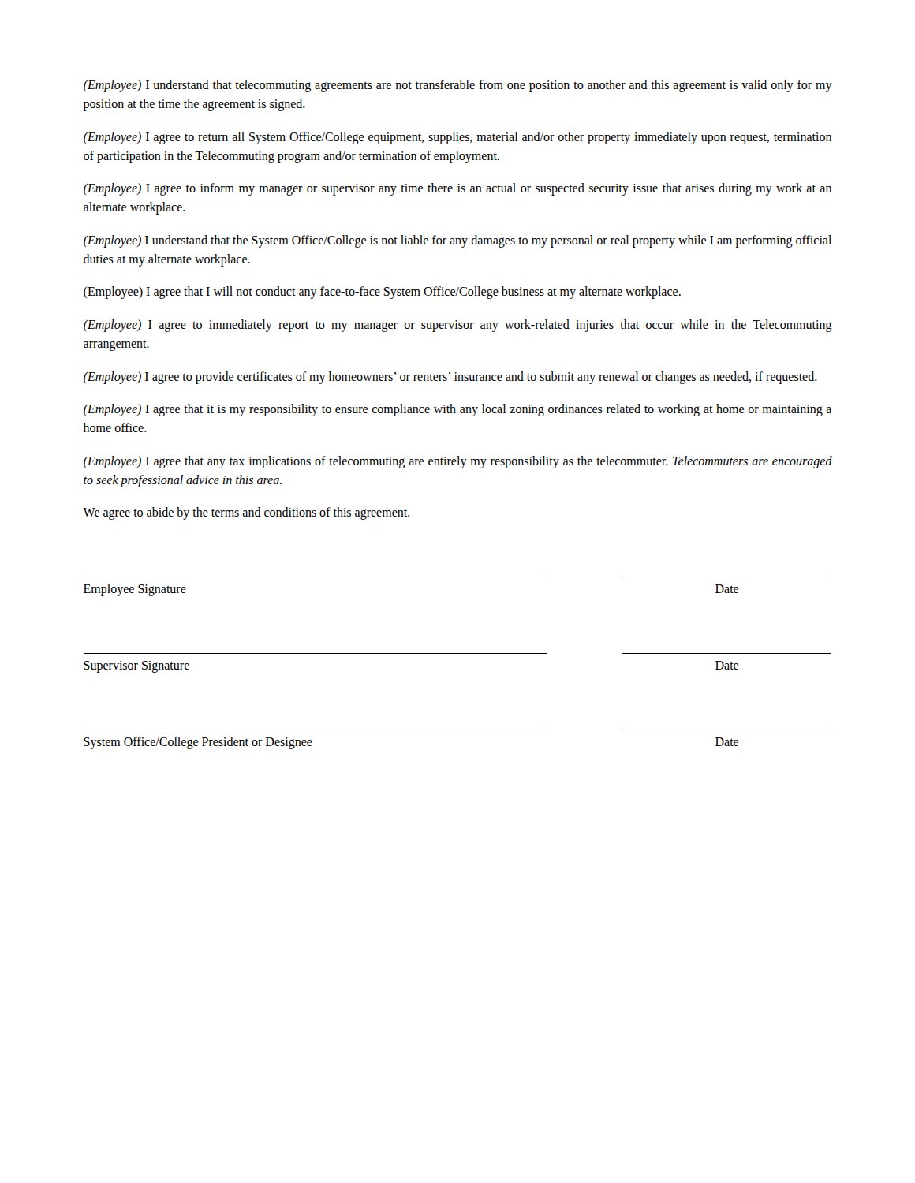(Employee) I understand that telecommuting agreements are not transferable from one position to another and this agreement is valid only for my position at the time the agreement is signed.
(Employee) I agree to return all System Office/College equipment, supplies, material and/or other property immediately upon request, termination of participation in the Telecommuting program and/or termination of employment.
(Employee) I agree to inform my manager or supervisor any time there is an actual or suspected security issue that arises during my work at an alternate workplace.
(Employee) I understand that the System Office/College is not liable for any damages to my personal or real property while I am performing official duties at my alternate workplace.
(Employee) I agree that I will not conduct any face-to-face System Office/College business at my alternate workplace.
(Employee) I agree to immediately report to my manager or supervisor any work-related injuries that occur while in the Telecommuting arrangement.
(Employee) I agree to provide certificates of my homeowners’ or renters’ insurance and to submit any renewal or changes as needed, if requested.
(Employee) I agree that it is my responsibility to ensure compliance with any local zoning ordinances related to working at home or maintaining a home office.
(Employee) I agree that any tax implications of telecommuting are entirely my responsibility as the telecommuter. Telecommuters are encouraged to seek professional advice in this area.
We agree to abide by the terms and conditions of this agreement.
Employee Signature
Date
Supervisor Signature
Date
System Office/College President or Designee
Date